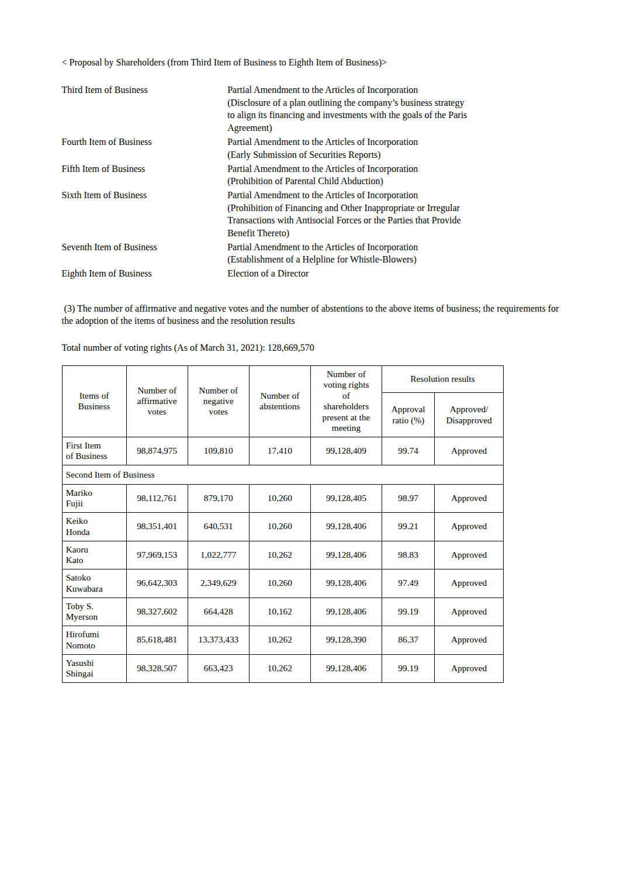< Proposal by Shareholders (from Third Item of Business to Eighth Item of Business)>
| Third Item of Business | Partial Amendment to the Articles of Incorporation (Disclosure of a plan outlining the company’s business strategy to align its financing and investments with the goals of the Paris Agreement) |
| Fourth Item of Business | Partial Amendment to the Articles of Incorporation (Early Submission of Securities Reports) |
| Fifth Item of Business | Partial Amendment to the Articles of Incorporation (Prohibition of Parental Child Abduction) |
| Sixth Item of Business | Partial Amendment to the Articles of Incorporation (Prohibition of Financing and Other Inappropriate or Irregular Transactions with Antisocial Forces or the Parties that Provide Benefit Thereto) |
| Seventh Item of Business | Partial Amendment to the Articles of Incorporation (Establishment of a Helpline for Whistle-Blowers) |
| Eighth Item of Business | Election of a Director |
(3) The number of affirmative and negative votes and the number of abstentions to the above items of business; the requirements for the adoption of the items of business and the resolution results
Total number of voting rights (As of March 31, 2021): 128,669,570
| Items of Business | Number of affirmative votes | Number of negative votes | Number of abstentions | Number of voting rights of shareholders present at the meeting | Resolution results |
| --- | --- | --- | --- | --- | --- |
| Approval ratio (%) | Approved/ Disapproved |
| First Item of Business | 98,874,975 | 109,810 | 17,410 | 99,128,409 | 99.74 | Approved |
| Second Item of Business |
| Mariko Fujii | 98,112,761 | 879,170 | 10,260 | 99,128,405 | 98.97 | Approved |
| Keiko Honda | 98,351,401 | 640,531 | 10,260 | 99,128,406 | 99.21 | Approved |
| Kaoru Kato | 97,969,153 | 1,022,777 | 10,262 | 99,128,406 | 98.83 | Approved |
| Satoko Kuwabara | 96,642,303 | 2,349,629 | 10,260 | 99,128,406 | 97.49 | Approved |
| Toby S. Myerson | 98,327,602 | 664,428 | 10,162 | 99,128,406 | 99.19 | Approved |
| Hirofumi Nomoto | 85,618,481 | 13,373,433 | 10,262 | 99,128,390 | 86.37 | Approved |
| Yasushi Shingai | 98,328,507 | 663,423 | 10,262 | 99,128,406 | 99.19 | Approved |